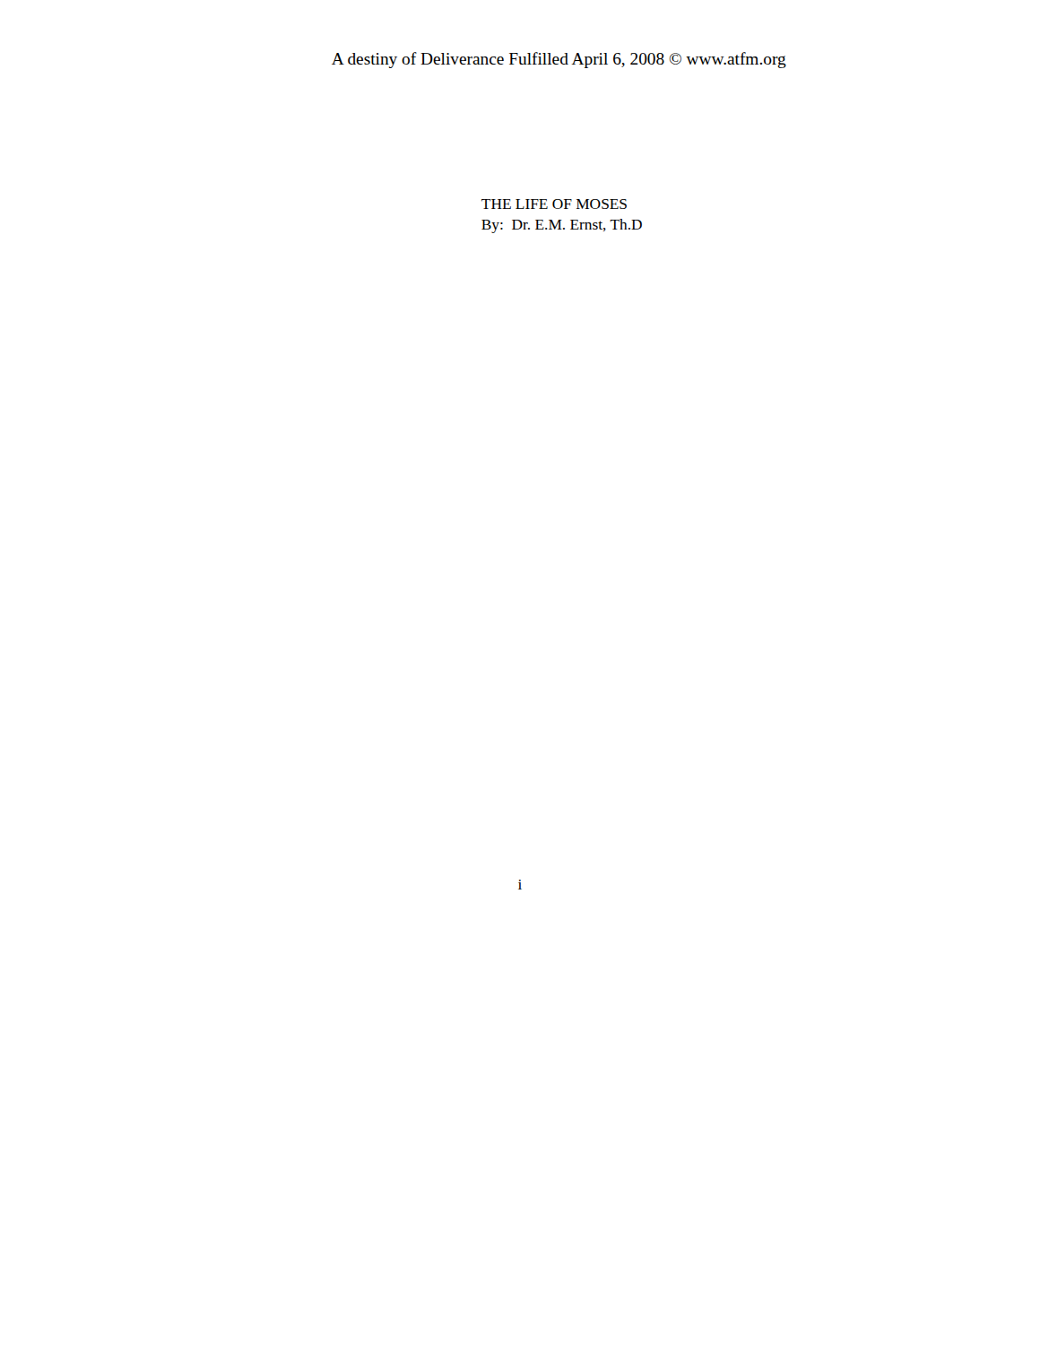A destiny of Deliverance Fulfilled April 6, 2008 © www.atfm.org
THE LIFE OF MOSES
By: Dr. E.M. Ernst, Th.D
i